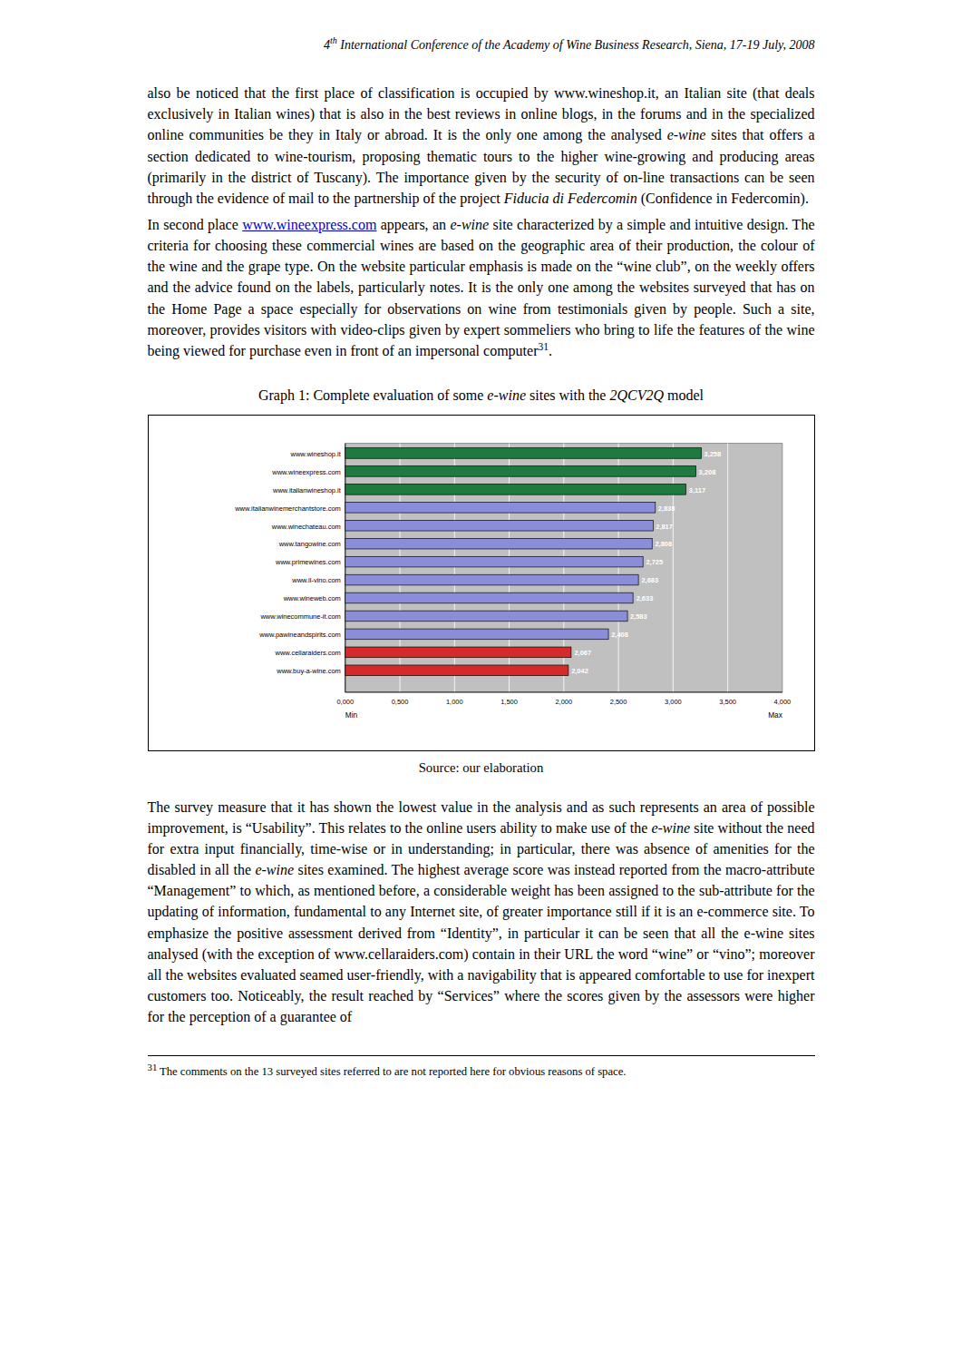4th International Conference of the Academy of Wine Business Research, Siena, 17-19 July, 2008
also be noticed that the first place of classification is occupied by www.wineshop.it, an Italian site (that deals exclusively in Italian wines) that is also in the best reviews in online blogs, in the forums and in the specialized online communities be they in Italy or abroad. It is the only one among the analysed e-wine sites that offers a section dedicated to wine-tourism, proposing thematic tours to the higher wine-growing and producing areas (primarily in the district of Tuscany). The importance given by the security of on-line transactions can be seen through the evidence of mail to the partnership of the project Fiducia di Federcomin (Confidence in Federcomin).
In second place www.wineexpress.com appears, an e-wine site characterized by a simple and intuitive design. The criteria for choosing these commercial wines are based on the geographic area of their production, the colour of the wine and the grape type. On the website particular emphasis is made on the “wine club”, on the weekly offers and the advice found on the labels, particularly notes. It is the only one among the websites surveyed that has on the Home Page a space especially for observations on wine from testimonials given by people. Such a site, moreover, provides visitors with video-clips given by expert sommeliers who bring to life the features of the wine being viewed for purchase even in front of an impersonal computer31.
Graph 1: Complete evaluation of some e-wine sites with the 2QCV2Q model
3,258 3,208 3,117 2,838 2,817 2,808 2,725 2,683 2,633 2,583 2,408 2,067 2,042 www.wineshop.it www.wineexpress.com www.italianwineshop.it www.italianwinemerchantstore.com www.winechateau.com www.tangowine.com www.primewines.com www.il-vino.com www.wineweb.com www.winecommune-it.com www.pawineandspirits.com www.cellaraiders.com www.buy-a-wine.com 0,000 0,500 1,000 1,500 2,000 2,500 3,000 3,500 4,000 Min Max
Source: our elaboration
The survey measure that it has shown the lowest value in the analysis and as such represents an area of possible improvement, is “Usability”. This relates to the online users ability to make use of the e-wine site without the need for extra input financially, time-wise or in understanding; in particular, there was absence of amenities for the disabled in all the e-wine sites examined. The highest average score was instead reported from the macro-attribute “Management” to which, as mentioned before, a considerable weight has been assigned to the sub-attribute for the updating of information, fundamental to any Internet site, of greater importance still if it is an e-commerce site. To emphasize the positive assessment derived from “Identity”, in particular it can be seen that all the e-wine sites analysed (with the exception of www.cellaraiders.com) contain in their URL the word “wine” or “vino”; moreover all the websites evaluated seamed user-friendly, with a navigability that is appeared comfortable to use for inexpert customers too. Noticeably, the result reached by “Services” where the scores given by the assessors were higher for the perception of a guarantee of
31 The comments on the 13 surveyed sites referred to are not reported here for obvious reasons of space.